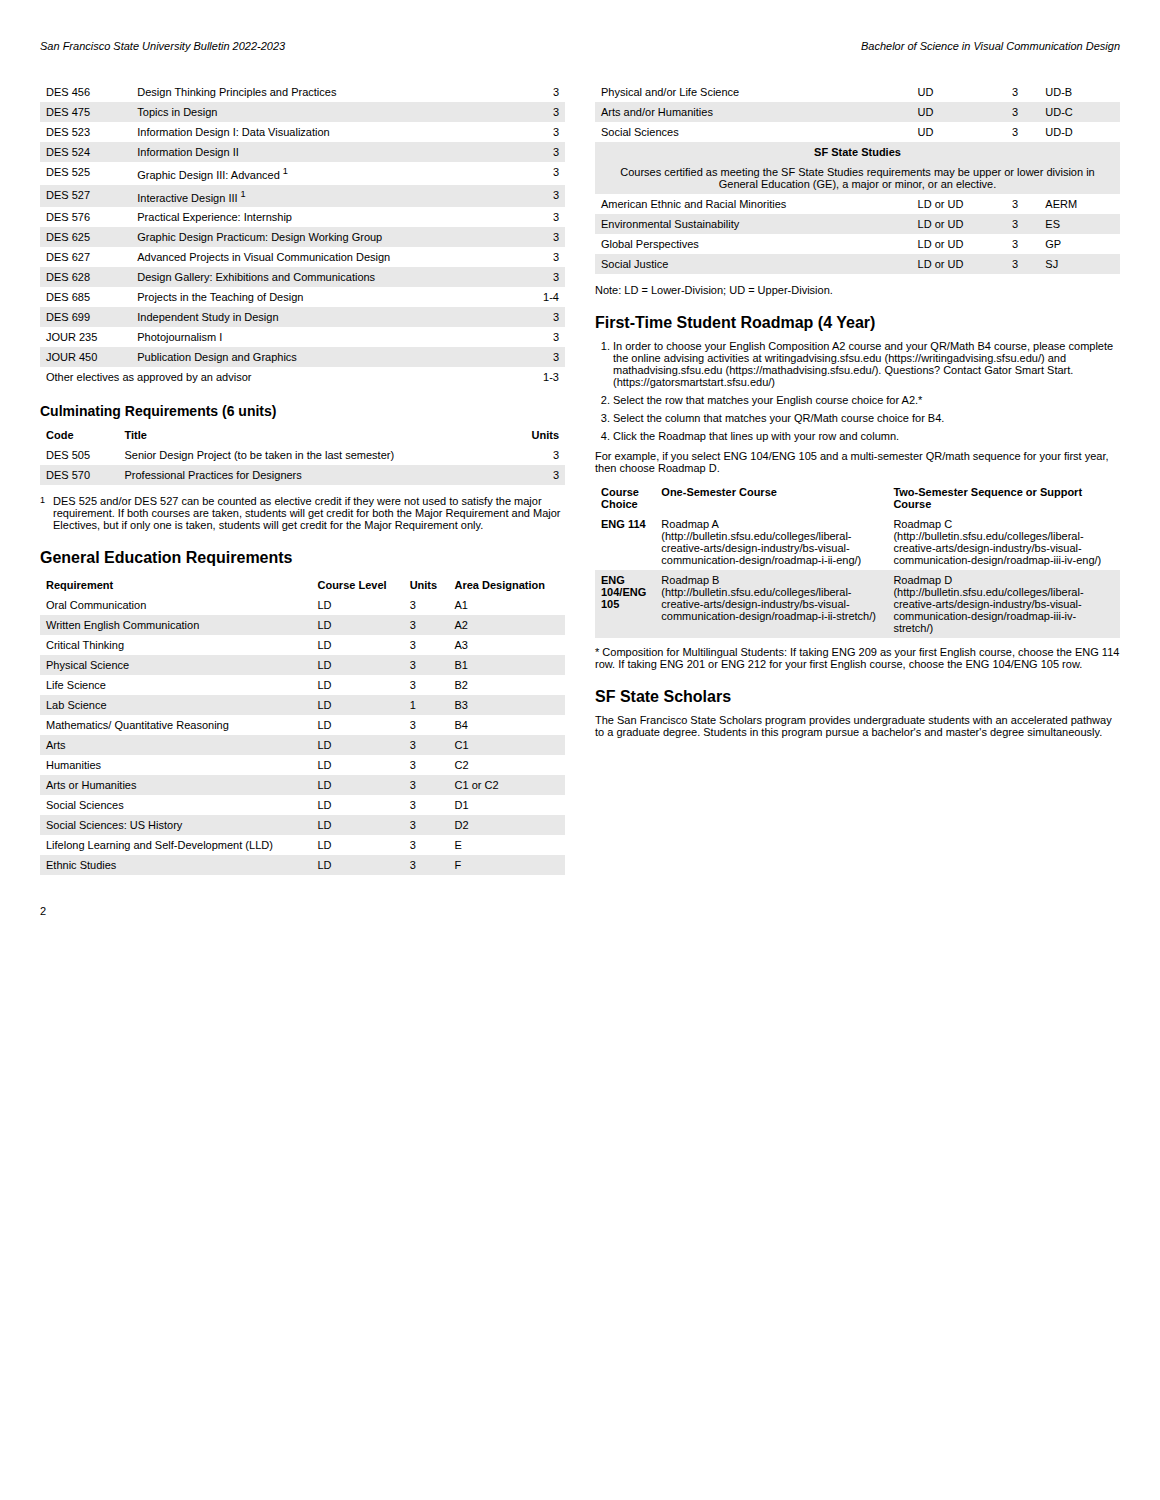San Francisco State University Bulletin 2022-2023
Bachelor of Science in Visual Communication Design
| DES 456 | Design Thinking Principles and Practices | 3 |
| DES 475 | Topics in Design | 3 |
| DES 523 | Information Design I: Data Visualization | 3 |
| DES 524 | Information Design II | 3 |
| DES 525 | Graphic Design III: Advanced 1 | 3 |
| DES 527 | Interactive Design III 1 | 3 |
| DES 576 | Practical Experience: Internship | 3 |
| DES 625 | Graphic Design Practicum: Design Working Group | 3 |
| DES 627 | Advanced Projects in Visual Communication Design | 3 |
| DES 628 | Design Gallery: Exhibitions and Communications | 3 |
| DES 685 | Projects in the Teaching of Design | 1-4 |
| DES 699 | Independent Study in Design | 3 |
| JOUR 235 | Photojournalism I | 3 |
| JOUR 450 | Publication Design and Graphics | 3 |
| Other electives as approved by an advisor | 1-3 |
Culminating Requirements (6 units)
| Code | Title | Units |
| --- | --- | --- |
| DES 505 | Senior Design Project (to be taken in the last semester) | 3 |
| DES 570 | Professional Practices for Designers | 3 |
1
DES 525 and/or DES 527 can be counted as elective credit if they were not used to satisfy the major requirement. If both courses are taken, students will get credit for both the Major Requirement and Major Electives, but if only one is taken, students will get credit for the Major Requirement only.
General Education Requirements
| Requirement | Course Level | Units | Area Designation |
| --- | --- | --- | --- |
| Oral Communication | LD | 3 | A1 |
| Written English Communication | LD | 3 | A2 |
| Critical Thinking | LD | 3 | A3 |
| Physical Science | LD | 3 | B1 |
| Life Science | LD | 3 | B2 |
| Lab Science | LD | 1 | B3 |
| Mathematics/ Quantitative Reasoning | LD | 3 | B4 |
| Arts | LD | 3 | C1 |
| Humanities | LD | 3 | C2 |
| Arts or Humanities | LD | 3 | C1 or C2 |
| Social Sciences | LD | 3 | D1 |
| Social Sciences: US History | LD | 3 | D2 |
| Lifelong Learning and Self-Development (LLD) | LD | 3 | E |
| Ethnic Studies | LD | 3 | F |
2
| Physical and/or Life Science | UD | 3 | UD-B |
| Arts and/or Humanities | UD | 3 | UD-C |
| Social Sciences | UD | 3 | UD-D |
| SF State Studies |
| Courses certified as meeting the SF State Studies requirements may be upper or lower division in General Education (GE), a major or minor, or an elective. |
| American Ethnic and Racial Minorities | LD or UD | 3 | AERM |
| Environmental Sustainability | LD or UD | 3 | ES |
| Global Perspectives | LD or UD | 3 | GP |
| Social Justice | LD or UD | 3 | SJ |
Note: LD = Lower-Division; UD = Upper-Division.
First-Time Student Roadmap (4 Year)
In order to choose your English Composition A2 course and your QR/Math B4 course, please complete the online advising activities at writingadvising.sfsu.edu (https://writingadvising.sfsu.edu/) and mathadvising.sfsu.edu (https://mathadvising.sfsu.edu/). Questions? Contact Gator Smart Start. (https://gatorsmartstart.sfsu.edu/)
Select the row that matches your English course choice for A2.*
Select the column that matches your QR/Math course choice for B4.
Click the Roadmap that lines up with your row and column.
For example, if you select ENG 104/ENG 105 and a multi-semester QR/math sequence for your first year, then choose Roadmap D.
| Course Choice | One-Semester Course | Two-Semester Sequence or Support Course |
| --- | --- | --- |
| ENG 114 | Roadmap A (http://bulletin.sfsu.edu/colleges/liberal-creative-arts/design-industry/bs-visual-communication-design/roadmap-i-ii-eng/) | Roadmap C (http://bulletin.sfsu.edu/colleges/liberal-creative-arts/design-industry/bs-visual-communication-design/roadmap-iii-iv-eng/) |
| ENG 104/ENG 105 | Roadmap B (http://bulletin.sfsu.edu/colleges/liberal-creative-arts/design-industry/bs-visual-communication-design/roadmap-i-ii-stretch/) | Roadmap D (http://bulletin.sfsu.edu/colleges/liberal-creative-arts/design-industry/bs-visual-communication-design/roadmap-iii-iv-stretch/) |
* Composition for Multilingual Students: If taking ENG 209 as your first English course, choose the ENG 114 row. If taking ENG 201 or ENG 212 for your first English course, choose the ENG 104/ENG 105 row.
SF State Scholars
The San Francisco State Scholars program provides undergraduate students with an accelerated pathway to a graduate degree. Students in this program pursue a bachelor's and master's degree simultaneously.